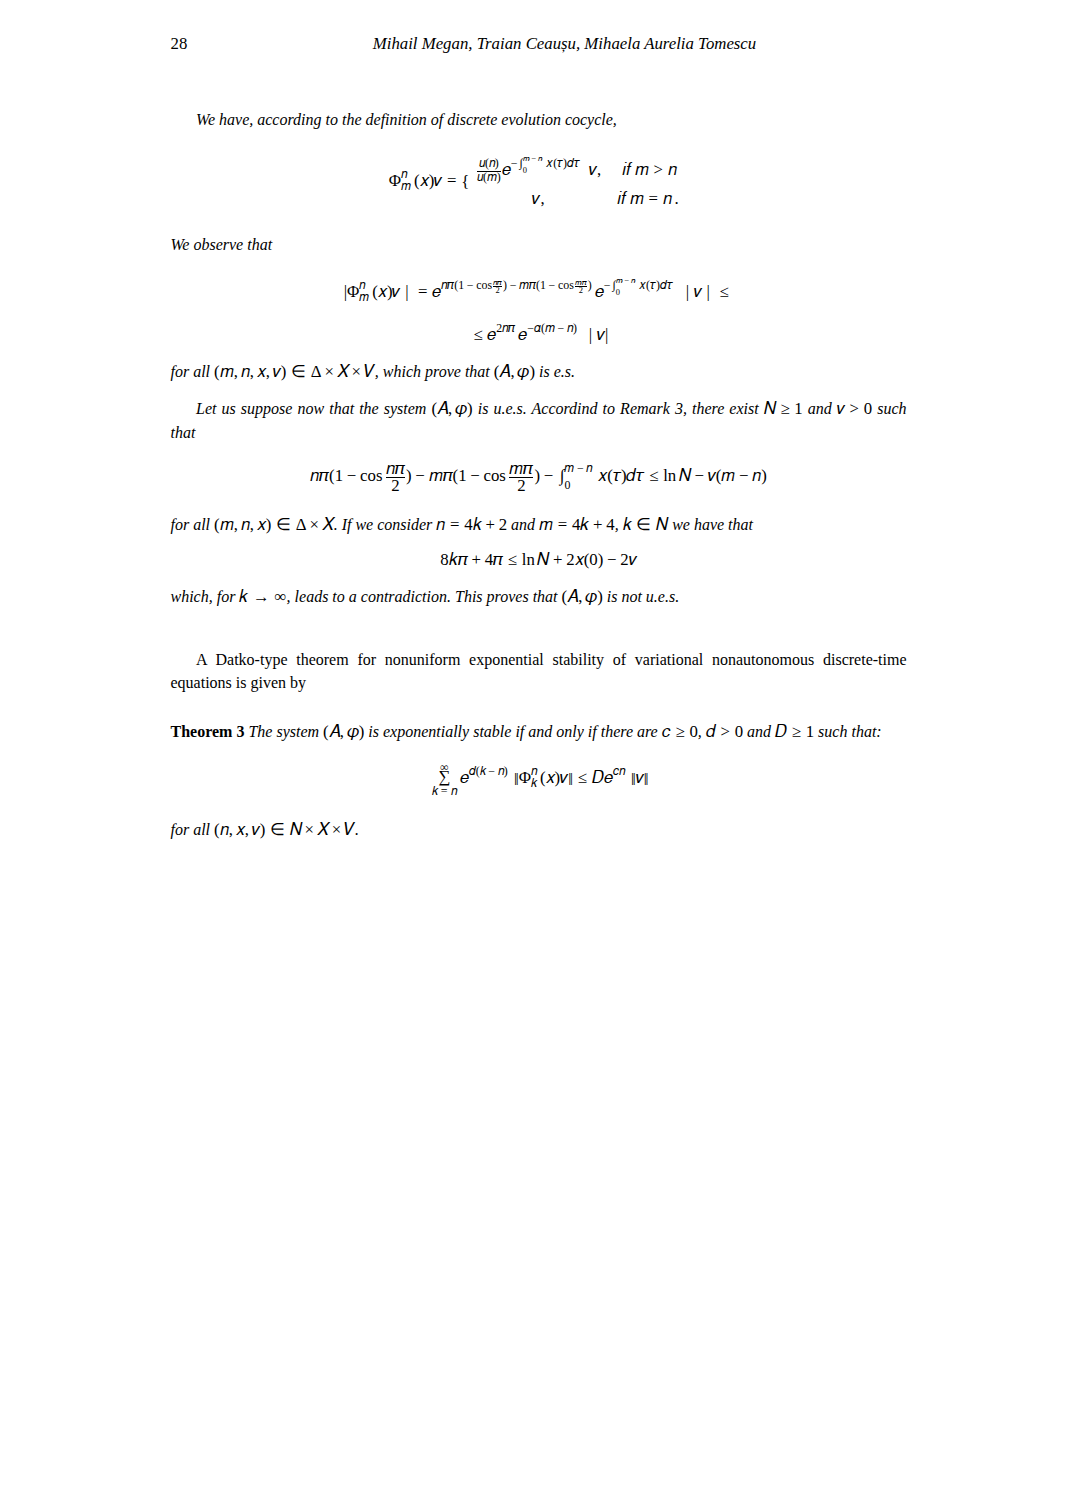28 Mihail Megan, Traian Ceaușu, Mihaela Aurelia Tomescu
We have, according to the definition of discrete evolution cocycle,
Φmn (x)v = { u(n)u(m) e − ∫0m−n x(τ)dτ v, ifm>n v, ifm=n.
We observe that
| Φmn (x)v | = e nπ(1−cosnπ2) − mπ(1−cosmπ2) e − ∫0m−n x(τ)dτ |v| ≤
≤ e2nπ e−α(m−n) |v|
for all (m,n,x,v)∈Δ×X×V, which prove that (A,φ) is e.s.
Let us suppose now that the system (A,φ) is u.e.s. Accordind to Remark 3, there exist N≥1 and ν>0 such that
nπ(1−cosnπ2) − mπ(1−cosmπ2) − ∫0m−n x(τ)dτ ≤ lnN − ν(m−n)
for all (m,n,x)∈Δ×X. If we consider n=4k+2 and m=4k+4, k∈N we have that
8kπ+4π ≤ lnN +2x(0) −2ν
which, for k→∞, leads to a contradiction. This proves that (A,φ) is not u.e.s.
A Datko-type theorem for nonuniform exponential stability of variational nonautonomous discrete-time equations is given by
Theorem 3 The system (A,φ) is exponentially stable if and only if there are c≥0, d>0 and D≥1 such that:
∑ k=n ∞ ed(k−n) ‖ Φkn (x)v ‖ ≤ D ecn ‖v‖
for all (n,x,v)∈N×X×V.